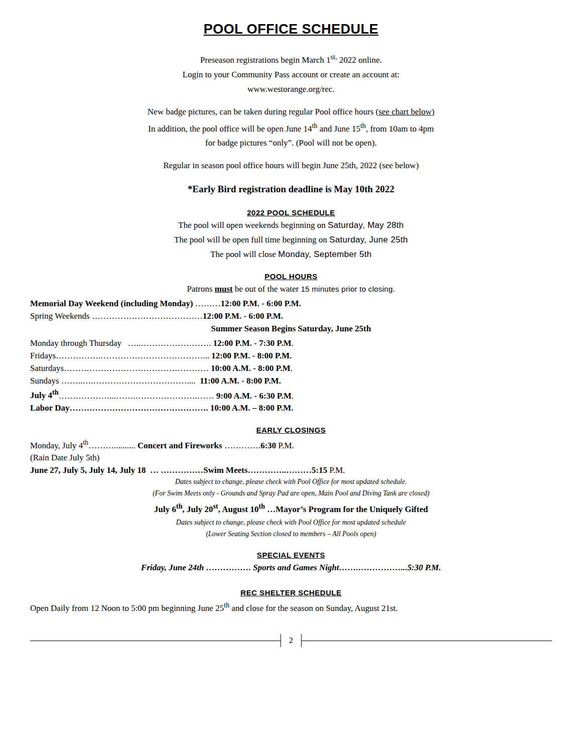POOL OFFICE SCHEDULE
Preseason registrations begin March 1st, 2022 online.
Login to your Community Pass account or create an account at:
www.westorange.org/rec.
New badge pictures, can be taken during regular Pool office hours (see chart below)
In addition, the pool office will be open June 14th and June 15th, from 10am to 4pm
for badge pictures “only”. (Pool will not be open).
Regular in season pool office hours will begin June 25th, 2022 (see below)
*Early Bird registration deadline is May 10th 2022
2022 POOL SCHEDULE
The pool will open weekends beginning on Saturday, May 28th
The pool will be open full time beginning on Saturday, June 25th
The pool will close Monday, September 5th
POOL HOURS
Patrons must be out of the water 15 minutes prior to closing.
Memorial Day Weekend (including Monday) ………12:00 P.M. - 6:00 P.M.
Spring Weekends …………………………………12:00 P.M. - 6:00 P.M.
Summer Season Begins Saturday, June 25th
Monday through Thursday …..……………………. 12:00 P.M. - 7:30 P.M.
Fridays…………….………………………………... 12:00 P.M. - 8:00 P.M.
Saturdays…………………………………………… 10:00 A.M. - 8:00 P.M.
Sundays ……..….…………………………….... 11:00 A.M. - 8:00 P.M.
July 4th………………...…….………………….…… 9:00 A.M. - 6:30 P.M.
Labor Day…………………………………………. 10:00 A.M. – 8:00 P.M.
EARLY CLOSINGS
Monday, July 4th……….......... Concert and Fireworks ………….6:30 P.M.
(Rain Date July 5th)
June 27, July 5, July 14, July 18 … ……………Swim Meets…………..………5:15 P.M.
Dates subject to change, please check with Pool Office for most updated schedule.
(For Swim Meets only - Grounds and Spray Pad are open, Main Pool and Diving Tank are closed)
July 6th, July 20st, August 10th …Mayor’s Program for the Uniquely Gifted
Dates subject to change, please check with Pool Office for most updated schedule
(Lower Seating Section closed to members – All Pools open)
SPECIAL EVENTS
Friday, June 24th ……………. Sports and Games Night…….……………...5:30 P.M.
REC SHELTER SCHEDULE
Open Daily from 12 Noon to 5:00 pm beginning June 25th and close for the season on Sunday, August 21st.
2